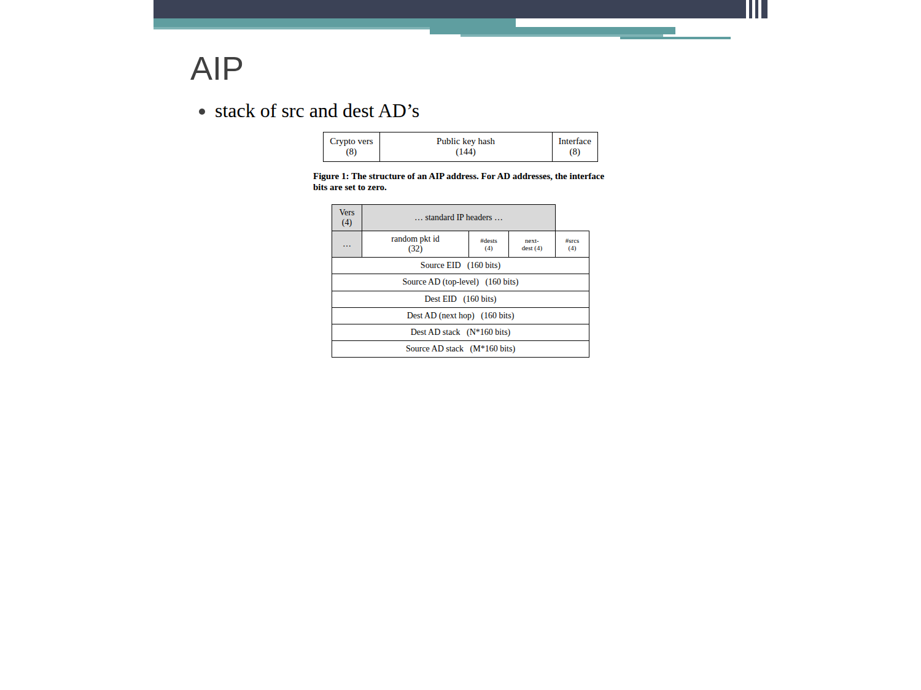AIP
stack of src and dest AD’s
| Crypto vers (8) | Public key hash (144) | Interface (8) |
Figure 1: The structure of an AIP address. For AD addresses, the interface bits are set to zero.
| Vers (4) | … standard IP headers … |
| … | random pkt id (32) | #dests (4) | next- dest (4) | #srcs (4) |
| Source EID (160 bits) |
| Source AD (top-level) (160 bits) |
| Dest EID (160 bits) |
| Dest AD (next hop) (160 bits) |
| Dest AD stack (N*160 bits) |
| Source AD stack (M*160 bits) |